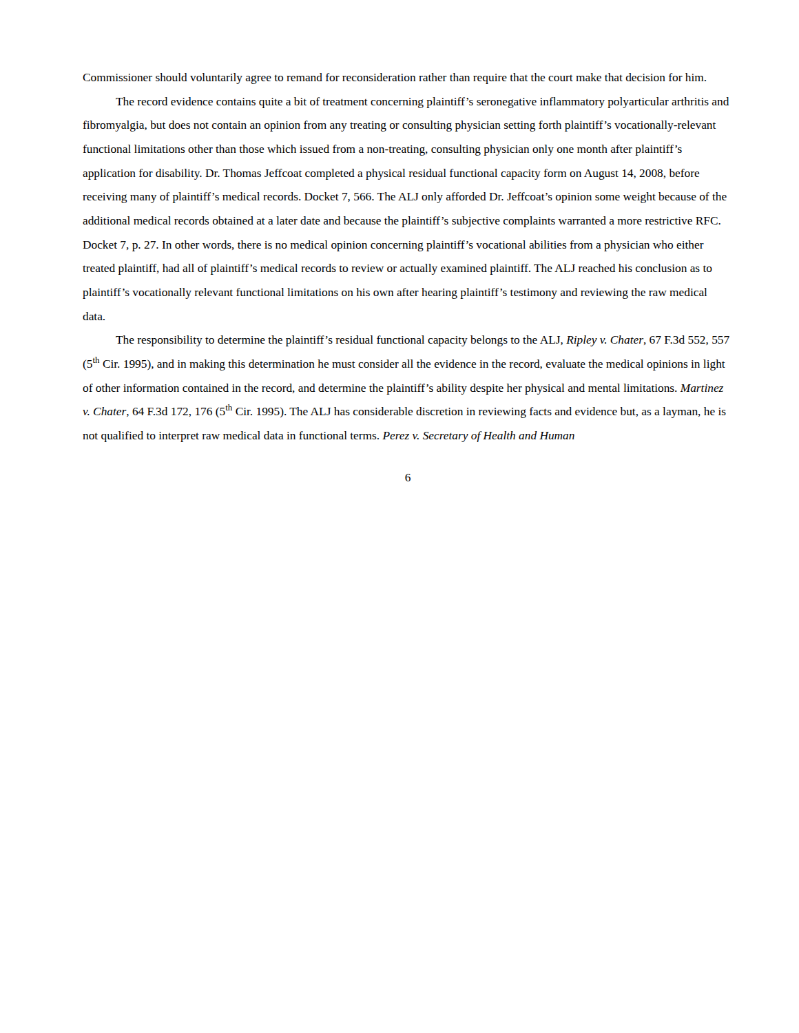Commissioner should voluntarily agree to remand for reconsideration rather than require that the court make that decision for him.
The record evidence contains quite a bit of treatment concerning plaintiff’s seronegative inflammatory polyarticular arthritis and fibromyalgia, but does not contain an opinion from any treating or consulting physician setting forth plaintiff’s vocationally-relevant functional limitations other than those which issued from a non-treating, consulting physician only one month after plaintiff’s application for disability. Dr. Thomas Jeffcoat completed a physical residual functional capacity form on August 14, 2008, before receiving many of plaintiff’s medical records. Docket 7, 566. The ALJ only afforded Dr. Jeffcoat’s opinion some weight because of the additional medical records obtained at a later date and because the plaintiff’s subjective complaints warranted a more restrictive RFC. Docket 7, p. 27. In other words, there is no medical opinion concerning plaintiff’s vocational abilities from a physician who either treated plaintiff, had all of plaintiff’s medical records to review or actually examined plaintiff. The ALJ reached his conclusion as to plaintiff’s vocationally relevant functional limitations on his own after hearing plaintiff’s testimony and reviewing the raw medical data.
The responsibility to determine the plaintiff’s residual functional capacity belongs to the ALJ, Ripley v. Chater, 67 F.3d 552, 557 (5th Cir. 1995), and in making this determination he must consider all the evidence in the record, evaluate the medical opinions in light of other information contained in the record, and determine the plaintiff’s ability despite her physical and mental limitations. Martinez v. Chater, 64 F.3d 172, 176 (5th Cir. 1995). The ALJ has considerable discretion in reviewing facts and evidence but, as a layman, he is not qualified to interpret raw medical data in functional terms. Perez v. Secretary of Health and Human
6